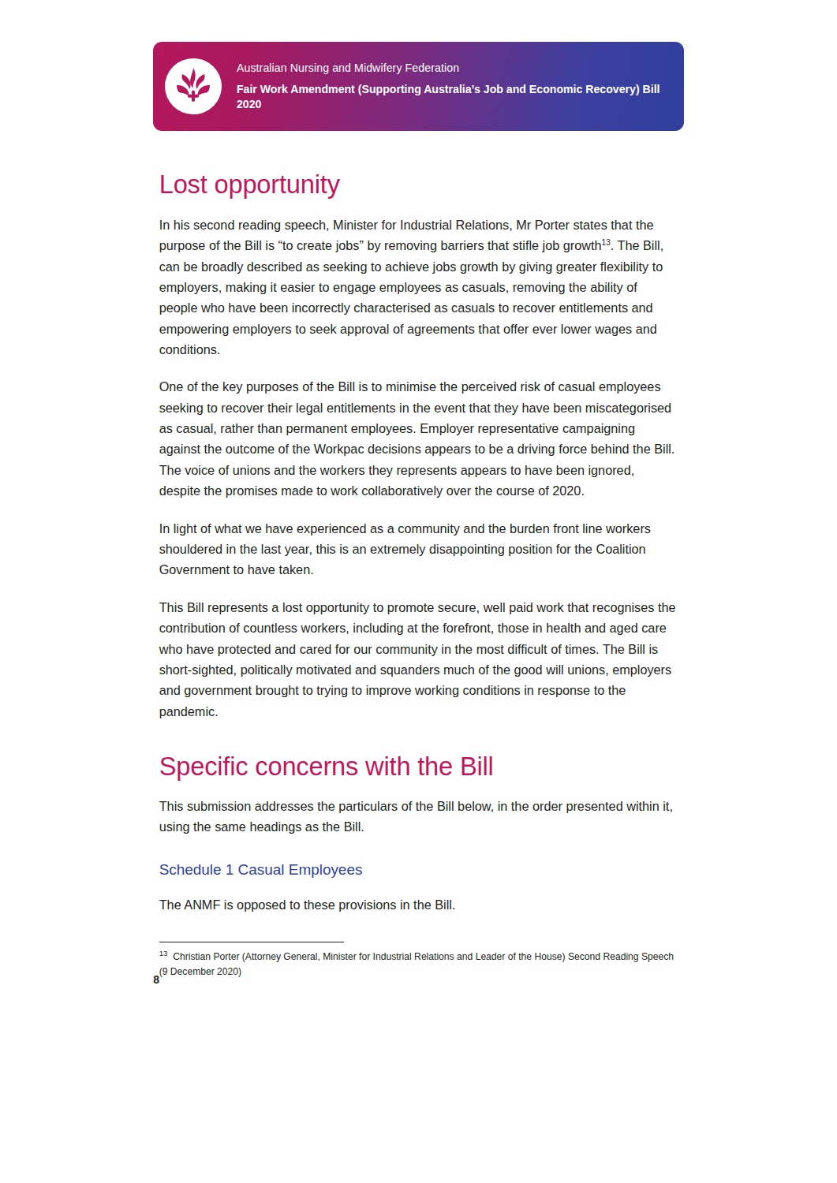Australian Nursing and Midwifery Federation
Fair Work Amendment (Supporting Australia’s Job and Economic Recovery) Bill 2020
Lost opportunity
In his second reading speech, Minister for Industrial Relations, Mr Porter states that the purpose of the Bill is “to create jobs” by removing barriers that stifle job growth13. The Bill, can be broadly described as seeking to achieve jobs growth by giving greater flexibility to employers, making it easier to engage employees as casuals, removing the ability of people who have been incorrectly characterised as casuals to recover entitlements and empowering employers to seek approval of agreements that offer ever lower wages and conditions.
One of the key purposes of the Bill is to minimise the perceived risk of casual employees seeking to recover their legal entitlements in the event that they have been miscategorised as casual, rather than permanent employees. Employer representative campaigning against the outcome of the Workpac decisions appears to be a driving force behind the Bill. The voice of unions and the workers they represents appears to have been ignored, despite the promises made to work collaboratively over the course of 2020.
In light of what we have experienced as a community and the burden front line workers shouldered in the last year, this is an extremely disappointing position for the Coalition Government to have taken.
This Bill represents a lost opportunity to promote secure, well paid work that recognises the contribution of countless workers, including at the forefront, those in health and aged care who have protected and cared for our community in the most difficult of times. The Bill is short-sighted, politically motivated and squanders much of the good will unions, employers and government brought to trying to improve working conditions in response to the pandemic.
Specific concerns with the Bill
This submission addresses the particulars of the Bill below, in the order presented within it, using the same headings as the Bill.
Schedule 1 Casual Employees
The ANMF is opposed to these provisions in the Bill.
13 Christian Porter (Attorney General, Minister for Industrial Relations and Leader of the House) Second Reading Speech (9 December 2020)
8